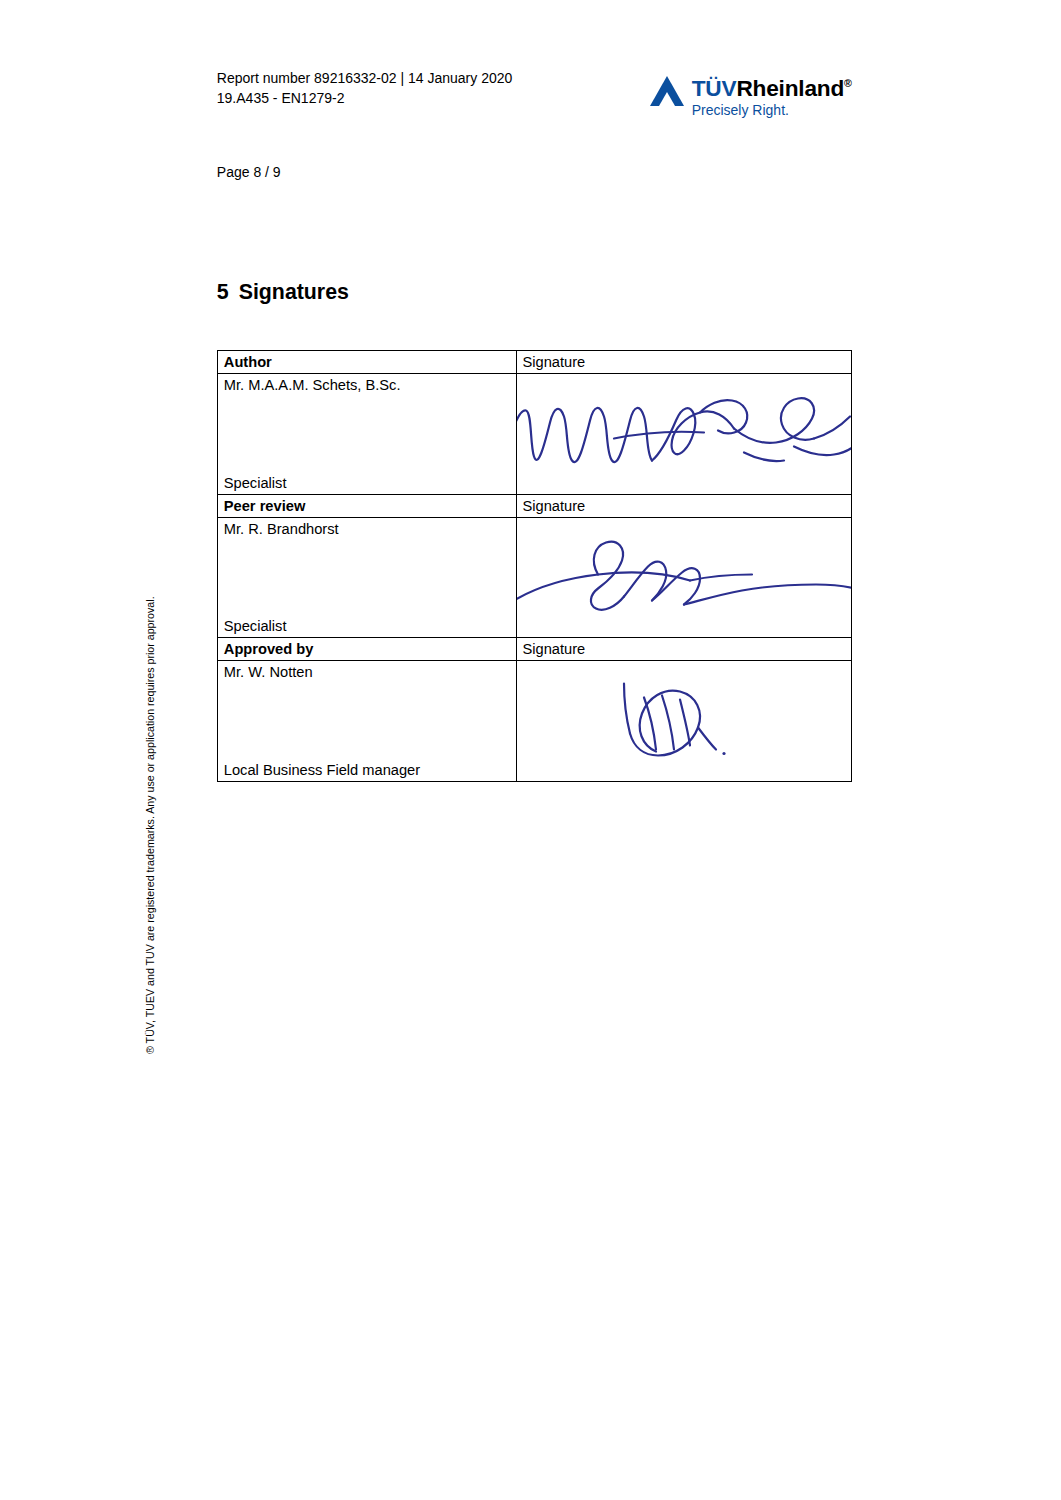Report number 89216332-02 | 14 January 2020
19.A435 - EN1279-2
Page 8 / 9
TÜVRheinland®
Precisely Right.
5 Signatures
| Author | Signature |
| Mr. M.A.A.M. Schets, B.Sc. Specialist | |
| Peer review | Signature |
| Mr. R. Brandhorst Specialist | |
| Approved by | Signature |
| Mr. W. Notten Local Business Field manager | |
® TÜV, TUEV and TUV are registered trademarks. Any use or application requires prior approval.